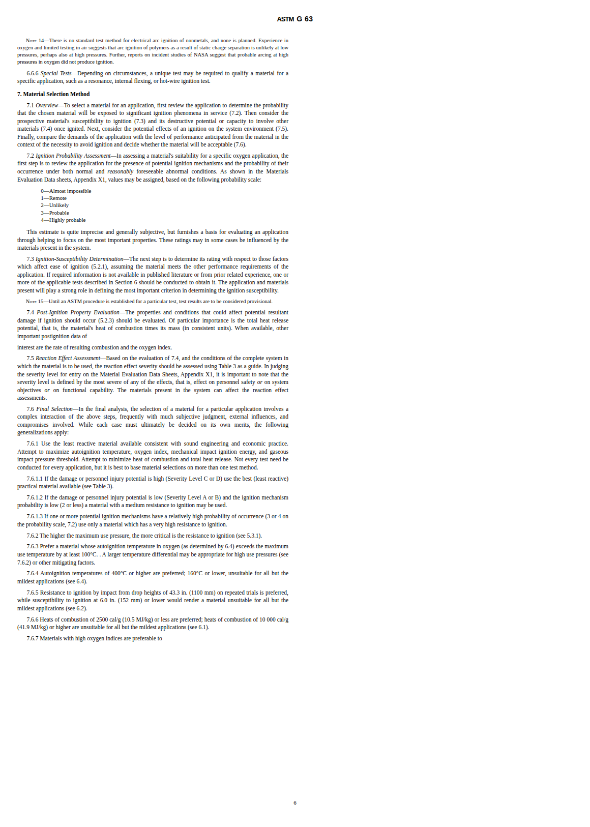ASTM G 63
Note 14—There is no standard test method for electrical arc ignition of nonmetals, and none is planned. Experience in oxygen and limited testing in air suggests that arc ignition of polymers as a result of static charge separation is unlikely at low pressures, perhaps also at high pressures. Further, reports on incident studies of NASA suggest that probable arcing at high pressures in oxygen did not produce ignition.
6.6.6 Special Tests—Depending on circumstances, a unique test may be required to qualify a material for a specific application, such as a resonance, internal flexing, or hot-wire ignition test.
7. Material Selection Method
7.1 Overview—To select a material for an application, first review the application to determine the probability that the chosen material will be exposed to significant ignition phenomena in service (7.2). Then consider the prospective material's susceptibility to ignition (7.3) and its destructive potential or capacity to involve other materials (7.4) once ignited. Next, consider the potential effects of an ignition on the system environment (7.5). Finally, compare the demands of the application with the level of performance anticipated from the material in the context of the necessity to avoid ignition and decide whether the material will be acceptable (7.6).
7.2 Ignition Probability Assessment—In assessing a material's suitability for a specific oxygen application, the first step is to review the application for the presence of potential ignition mechanisms and the probability of their occurrence under both normal and reasonably foreseeable abnormal conditions. As shown in the Materials Evaluation Data sheets, Appendix X1, values may be assigned, based on the following probability scale:
0—Almost impossible
1—Remote
2—Unlikely
3—Probable
4—Highly probable
This estimate is quite imprecise and generally subjective, but furnishes a basis for evaluating an application through helping to focus on the most important properties. These ratings may in some cases be influenced by the materials present in the system.
7.3 Ignition-Susceptibility Determination—The next step is to determine its rating with respect to those factors which affect ease of ignition (5.2.1), assuming the material meets the other performance requirements of the application. If required information is not available in published literature or from prior related experience, one or more of the applicable tests described in Section 6 should be conducted to obtain it. The application and materials present will play a strong role in defining the most important criterion in determining the ignition susceptibility.
Note 15—Until an ASTM procedure is established for a particular test, test results are to be considered provisional.
7.4 Post-Ignition Property Evaluation—The properties and conditions that could affect potential resultant damage if ignition should occur (5.2.3) should be evaluated. Of particular importance is the total heat release potential, that is, the material's heat of combustion times its mass (in consistent units). When available, other important postignition data of
interest are the rate of resulting combustion and the oxygen index.
7.5 Reaction Effect Assessment—Based on the evaluation of 7.4, and the conditions of the complete system in which the material is to be used, the reaction effect severity should be assessed using Table 3 as a guide. In judging the severity level for entry on the Material Evaluation Data Sheets, Appendix X1, it is important to note that the severity level is defined by the most severe of any of the effects, that is, effect on personnel safety or on system objectives or on functional capability. The materials present in the system can affect the reaction effect assessments.
7.6 Final Selection—In the final analysis, the selection of a material for a particular application involves a complex interaction of the above steps, frequently with much subjective judgment, external influences, and compromises involved. While each case must ultimately be decided on its own merits, the following generalizations apply:
7.6.1 Use the least reactive material available consistent with sound engineering and economic practice. Attempt to maximize autoignition temperature, oxygen index, mechanical impact ignition energy, and gaseous impact pressure threshold. Attempt to minimize heat of combustion and total heat release. Not every test need be conducted for every application, but it is best to base material selections on more than one test method.
7.6.1.1 If the damage or personnel injury potential is high (Severity Level C or D) use the best (least reactive) practical material available (see Table 3).
7.6.1.2 If the damage or personnel injury potential is low (Severity Level A or B) and the ignition mechanism probability is low (2 or less) a material with a medium resistance to ignition may be used.
7.6.1.3 If one or more potential ignition mechanisms have a relatively high probability of occurrence (3 or 4 on the probability scale, 7.2) use only a material which has a very high resistance to ignition.
7.6.2 The higher the maximum use pressure, the more critical is the resistance to ignition (see 5.3.1).
7.6.3 Prefer a material whose autoignition temperature in oxygen (as determined by 6.4) exceeds the maximum use temperature by at least 100°C. . A larger temperature differential may be appropriate for high use pressures (see 7.6.2) or other mitigating factors.
7.6.4 Autoignition temperatures of 400°C or higher are preferred; 160°C or lower, unsuitable for all but the mildest applications (see 6.4).
7.6.5 Resistance to ignition by impact from drop heights of 43.3 in. (1100 mm) on repeated trials is preferred, while susceptibility to ignition at 6.0 in. (152 mm) or lower would render a material unsuitable for all but the mildest applications (see 6.2).
7.6.6 Heats of combustion of 2500 cal/g (10.5 MJ/kg) or less are preferred; heats of combustion of 10 000 cal/g (41.9 MJ/kg) or higher are unsuitable for all but the mildest applications (see 6.1).
7.6.7 Materials with high oxygen indices are preferable to
6